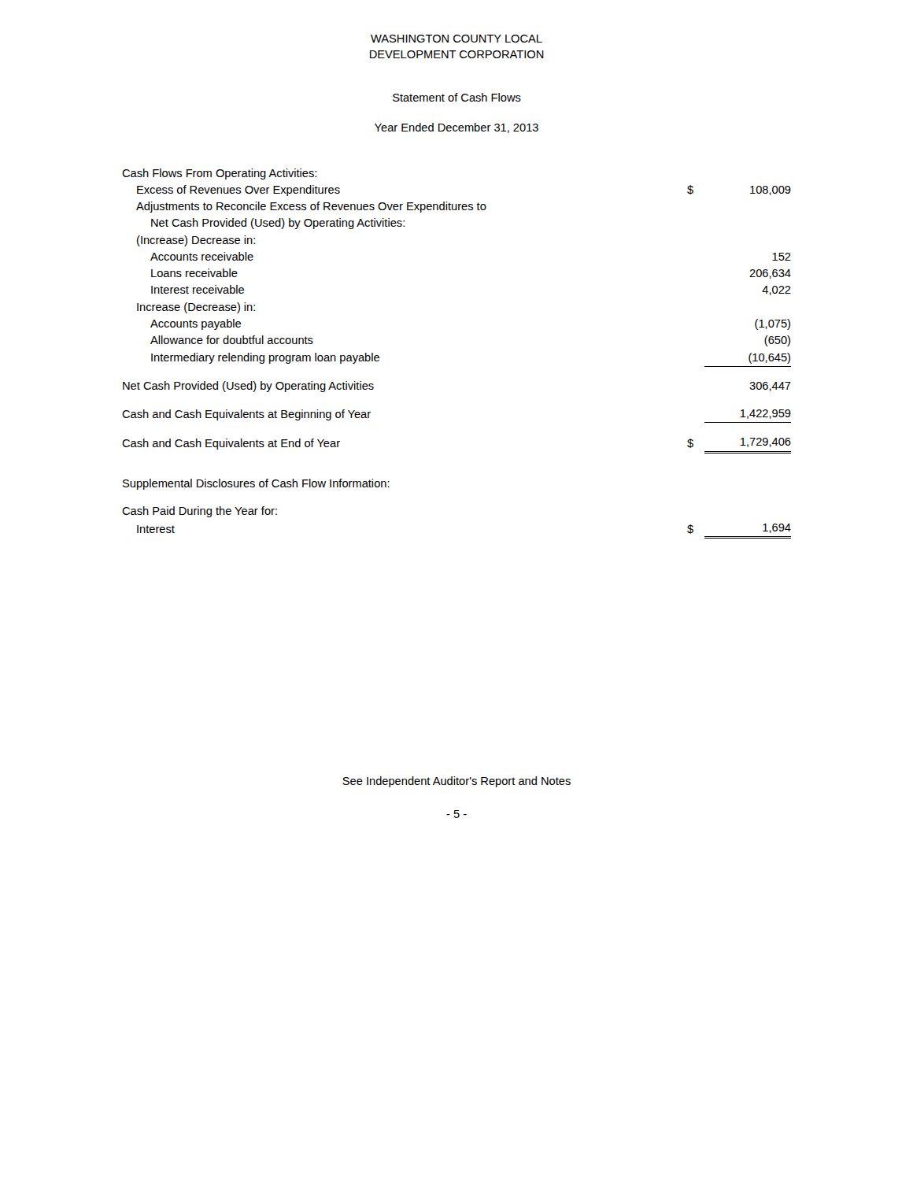WASHINGTON COUNTY LOCAL
DEVELOPMENT CORPORATION
Statement of Cash Flows
Year Ended December 31, 2013
| Cash Flows From Operating Activities: | | |
| Excess of Revenues Over Expenditures | $ | 108,009 |
| Adjustments to Reconcile Excess of Revenues Over Expenditures to | | |
| Net Cash Provided (Used) by Operating Activities: | | |
| (Increase) Decrease in: | | |
| Accounts receivable | | 152 |
| Loans receivable | | 206,634 |
| Interest receivable | | 4,022 |
| Increase (Decrease) in: | | |
| Accounts payable | | (1,075) |
| Allowance for doubtful accounts | | (650) |
| Intermediary relending program loan payable | | (10,645) |
| Net Cash Provided (Used) by Operating Activities | | 306,447 |
| Cash and Cash Equivalents at Beginning of Year | | 1,422,959 |
| Cash and Cash Equivalents at End of Year | $ | 1,729,406 |
| Supplemental Disclosures of Cash Flow Information: | | |
| Cash Paid During the Year for: | | |
| Interest | $ | 1,694 |
See Independent Auditor's Report and Notes
- 5 -